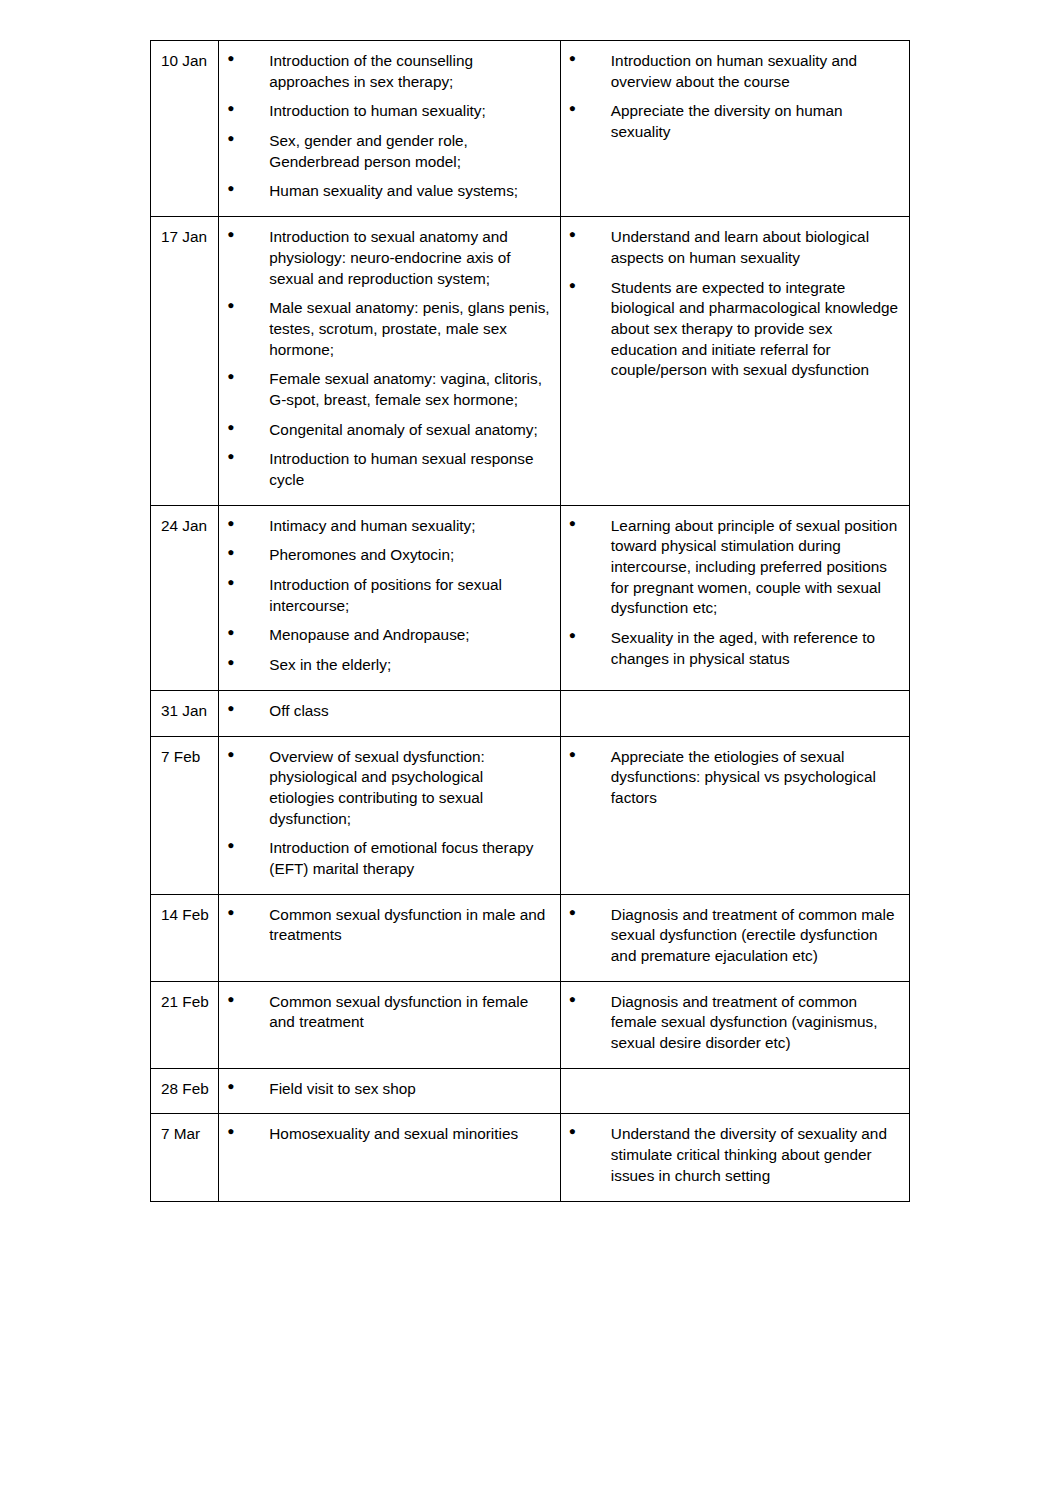| 10 Jan | Introduction of the counselling approaches in sex therapy; Introduction to human sexuality; Sex, gender and gender role, Genderbread person model; Human sexuality and value systems; | Introduction on human sexuality and overview about the course Appreciate the diversity on human sexuality |
| 17 Jan | Introduction to sexual anatomy and physiology: neuro-endocrine axis of sexual and reproduction system; Male sexual anatomy: penis, glans penis, testes, scrotum, prostate, male sex hormone; Female sexual anatomy: vagina, clitoris, G-spot, breast, female sex hormone; Congenital anomaly of sexual anatomy; Introduction to human sexual response cycle | Understand and learn about biological aspects on human sexuality Students are expected to integrate biological and pharmacological knowledge about sex therapy to provide sex education and initiate referral for couple/person with sexual dysfunction |
| 24 Jan | Intimacy and human sexuality; Pheromones and Oxytocin; Introduction of positions for sexual intercourse; Menopause and Andropause; Sex in the elderly; | Learning about principle of sexual position toward physical stimulation during intercourse, including preferred positions for pregnant women, couple with sexual dysfunction etc; Sexuality in the aged, with reference to changes in physical status |
| 31 Jan | Off class | |
| 7 Feb | Overview of sexual dysfunction: physiological and psychological etiologies contributing to sexual dysfunction; Introduction of emotional focus therapy (EFT) marital therapy | Appreciate the etiologies of sexual dysfunctions: physical vs psychological factors |
| 14 Feb | Common sexual dysfunction in male and treatments | Diagnosis and treatment of common male sexual dysfunction (erectile dysfunction and premature ejaculation etc) |
| 21 Feb | Common sexual dysfunction in female and treatment | Diagnosis and treatment of common female sexual dysfunction (vaginismus, sexual desire disorder etc) |
| 28 Feb | Field visit to sex shop | |
| 7 Mar | Homosexuality and sexual minorities | Understand the diversity of sexuality and stimulate critical thinking about gender issues in church setting |